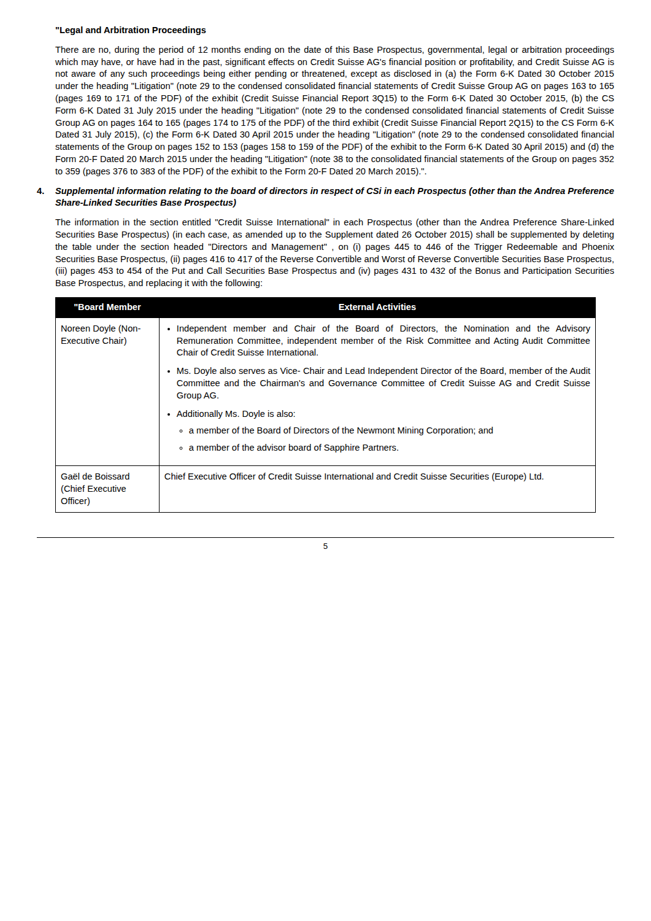"Legal and Arbitration Proceedings
There are no, during the period of 12 months ending on the date of this Base Prospectus, governmental, legal or arbitration proceedings which may have, or have had in the past, significant effects on Credit Suisse AG's financial position or profitability, and Credit Suisse AG is not aware of any such proceedings being either pending or threatened, except as disclosed in (a) the Form 6-K Dated 30 October 2015 under the heading "Litigation" (note 29 to the condensed consolidated financial statements of Credit Suisse Group AG on pages 163 to 165 (pages 169 to 171 of the PDF) of the exhibit (Credit Suisse Financial Report 3Q15) to the Form 6-K Dated 30 October 2015, (b) the CS Form 6-K Dated 31 July 2015 under the heading "Litigation" (note 29 to the condensed consolidated financial statements of Credit Suisse Group AG on pages 164 to 165 (pages 174 to 175 of the PDF) of the third exhibit (Credit Suisse Financial Report 2Q15) to the CS Form 6-K Dated 31 July 2015), (c) the Form 6-K Dated 30 April 2015 under the heading "Litigation" (note 29 to the condensed consolidated financial statements of the Group on pages 152 to 153 (pages 158 to 159 of the PDF) of the exhibit to the Form 6-K Dated 30 April 2015) and (d) the Form 20-F Dated 20 March 2015 under the heading "Litigation" (note 38 to the consolidated financial statements of the Group on pages 352 to 359 (pages 376 to 383 of the PDF) of the exhibit to the Form 20-F Dated 20 March 2015).".
4.
Supplemental information relating to the board of directors in respect of CSi in each Prospectus (other than the Andrea Preference Share-Linked Securities Base Prospectus)
The information in the section entitled "Credit Suisse International" in each Prospectus (other than the Andrea Preference Share-Linked Securities Base Prospectus) (in each case, as amended up to the Supplement dated 26 October 2015) shall be supplemented by deleting the table under the section headed "Directors and Management" , on (i) pages 445 to 446 of the Trigger Redeemable and Phoenix Securities Base Prospectus, (ii) pages 416 to 417 of the Reverse Convertible and Worst of Reverse Convertible Securities Base Prospectus, (iii) pages 453 to 454 of the Put and Call Securities Base Prospectus and (iv) pages 431 to 432 of the Bonus and Participation Securities Base Prospectus, and replacing it with the following:
| "Board Member | External Activities |
| --- | --- |
| Noreen Doyle (Non- Executive Chair) | Independent member and Chair of the Board of Directors, the Nomination and the Advisory Remuneration Committee, independent member of the Risk Committee and Acting Audit Committee Chair of Credit Suisse International. Ms. Doyle also serves as Vice- Chair and Lead Independent Director of the Board, member of the Audit Committee and the Chairman's and Governance Committee of Credit Suisse AG and Credit Suisse Group AG. Additionally Ms. Doyle is also: a member of the Board of Directors of the Newmont Mining Corporation; and a member of the advisor board of Sapphire Partners. |
| Gaël de Boissard (Chief Executive Officer) | Chief Executive Officer of Credit Suisse International and Credit Suisse Securities (Europe) Ltd. |
5